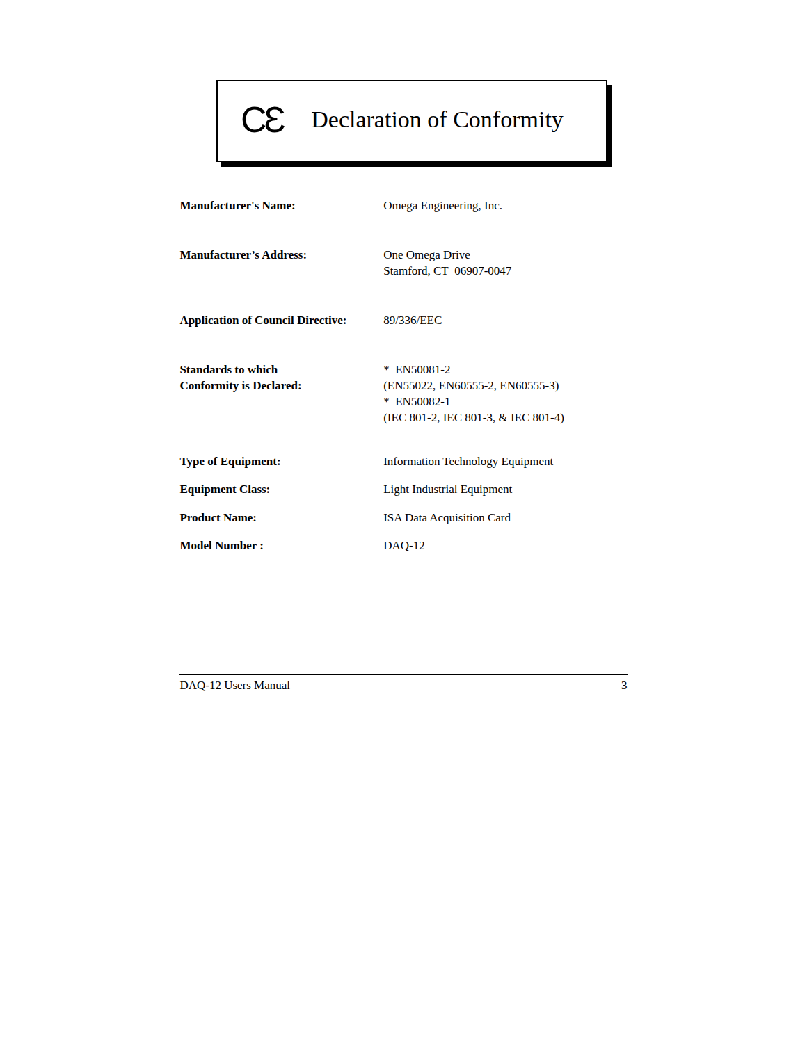CƐ Declaration of Conformity
| Manufacturer's Name: | Omega Engineering, Inc. |
| Manufacturer’s Address: | One Omega Drive Stamford, CT 06907-0047 |
| Application of Council Directive: | 89/336/EEC |
| Standards to which Conformity is Declared: | * EN50081-2 (EN55022, EN60555-2, EN60555-3) * EN50082-1 (IEC 801-2, IEC 801-3, & IEC 801-4) |
| Type of Equipment: | Information Technology Equipment |
| Equipment Class: | Light Industrial Equipment |
| Product Name: | ISA Data Acquisition Card |
| Model Number : | DAQ-12 |
DAQ-12 Users Manual
3